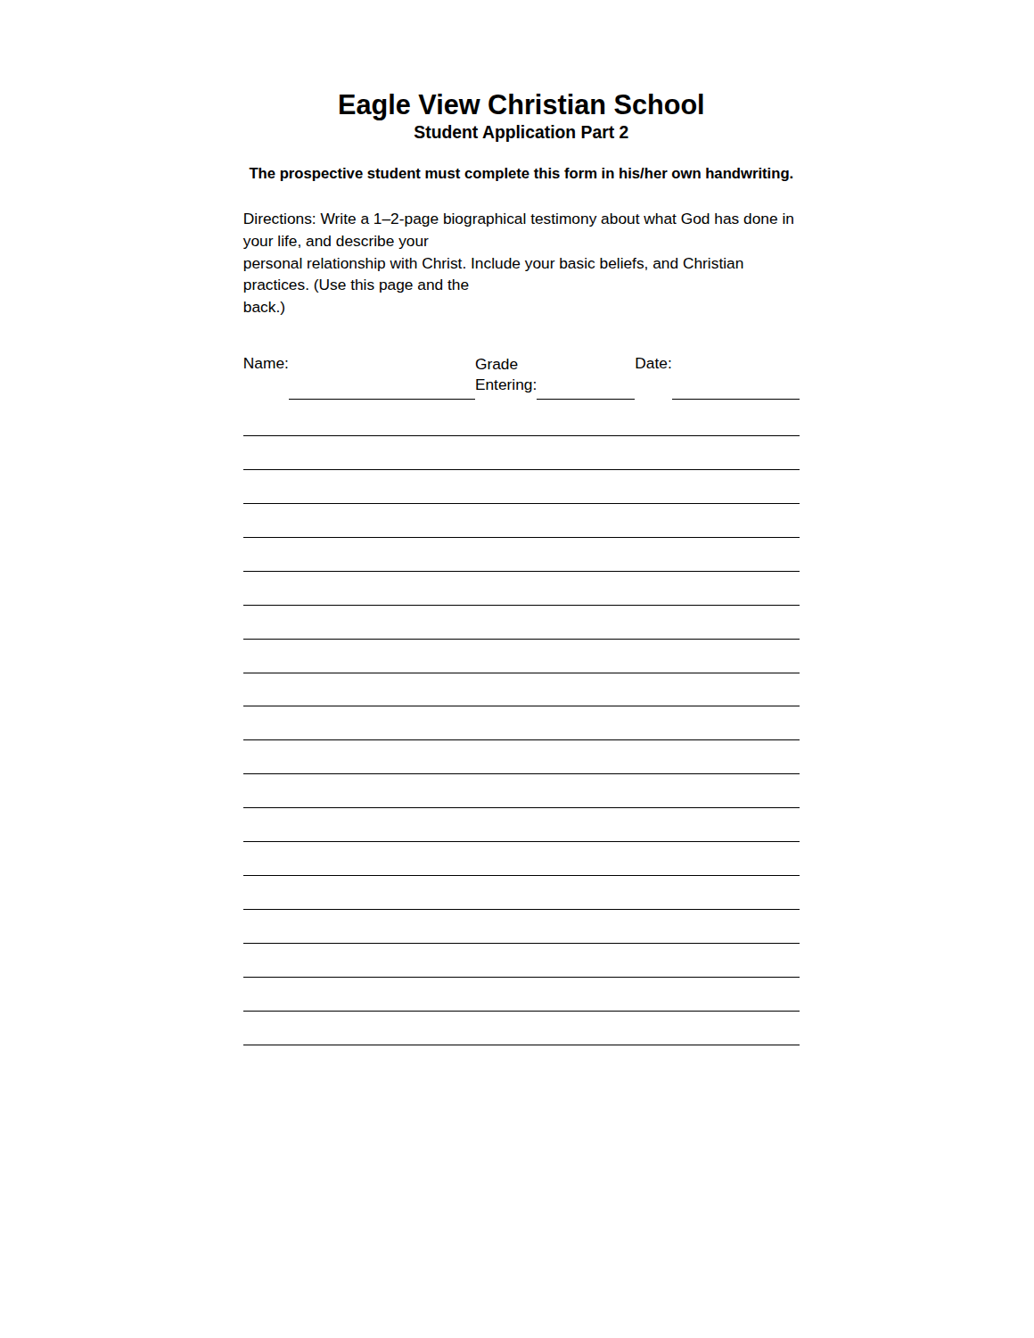Eagle View Christian School
Student Application Part 2
The prospective student must complete this form in his/her own handwriting.
Directions: Write a 1–2-page biographical testimony about what God has done in your life, and describe your
personal relationship with Christ. Include your basic beliefs, and Christian practices. (Use this page and the
back.)
| Name: | | Grade Entering: | | Date: | |